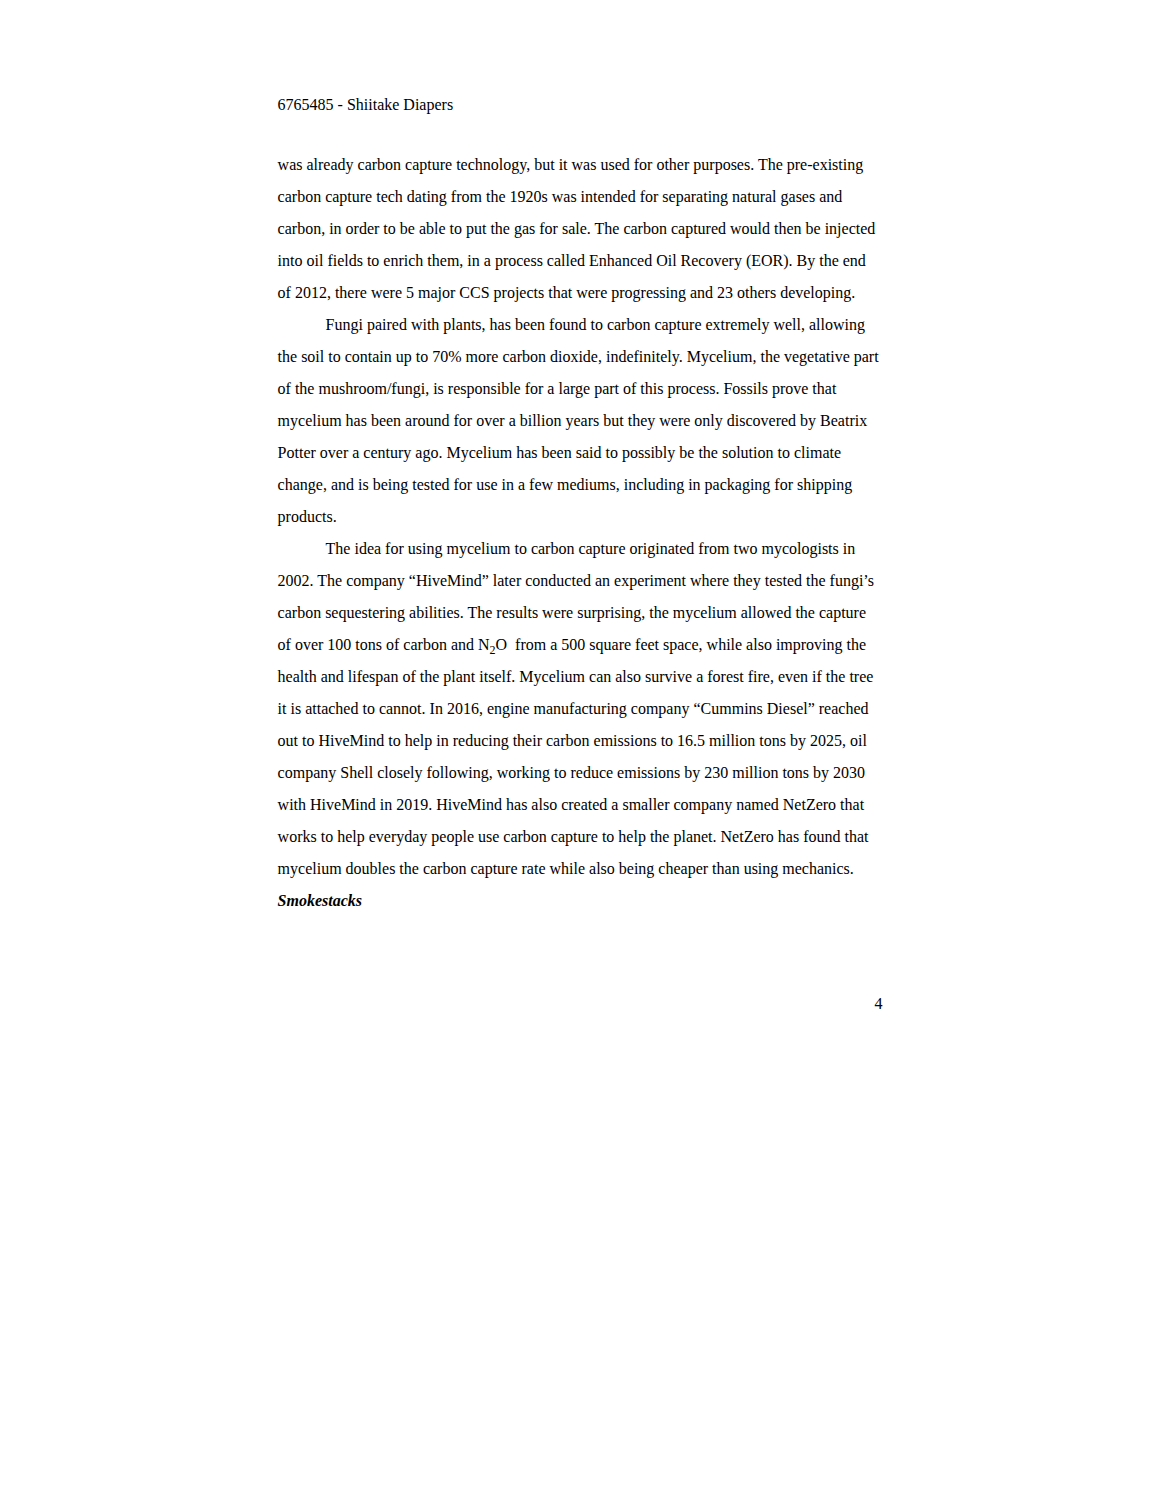6765485 - Shiitake Diapers
was already carbon capture technology, but it was used for other purposes. The pre-existing carbon capture tech dating from the 1920s was intended for separating natural gases and carbon, in order to be able to put the gas for sale. The carbon captured would then be injected into oil fields to enrich them, in a process called Enhanced Oil Recovery (EOR). By the end of 2012, there were 5 major CCS projects that were progressing and 23 others developing.
Fungi paired with plants, has been found to carbon capture extremely well, allowing the soil to contain up to 70% more carbon dioxide, indefinitely. Mycelium, the vegetative part of the mushroom/fungi, is responsible for a large part of this process. Fossils prove that mycelium has been around for over a billion years but they were only discovered by Beatrix Potter over a century ago. Mycelium has been said to possibly be the solution to climate change, and is being tested for use in a few mediums, including in packaging for shipping products.
The idea for using mycelium to carbon capture originated from two mycologists in 2002. The company “HiveMind” later conducted an experiment where they tested the fungi’s carbon sequestering abilities. The results were surprising, the mycelium allowed the capture of over 100 tons of carbon and N2O from a 500 square feet space, while also improving the health and lifespan of the plant itself. Mycelium can also survive a forest fire, even if the tree it is attached to cannot. In 2016, engine manufacturing company “Cummins Diesel” reached out to HiveMind to help in reducing their carbon emissions to 16.5 million tons by 2025, oil company Shell closely following, working to reduce emissions by 230 million tons by 2030 with HiveMind in 2019. HiveMind has also created a smaller company named NetZero that works to help everyday people use carbon capture to help the planet. NetZero has found that mycelium doubles the carbon capture rate while also being cheaper than using mechanics.
Smokestacks
4